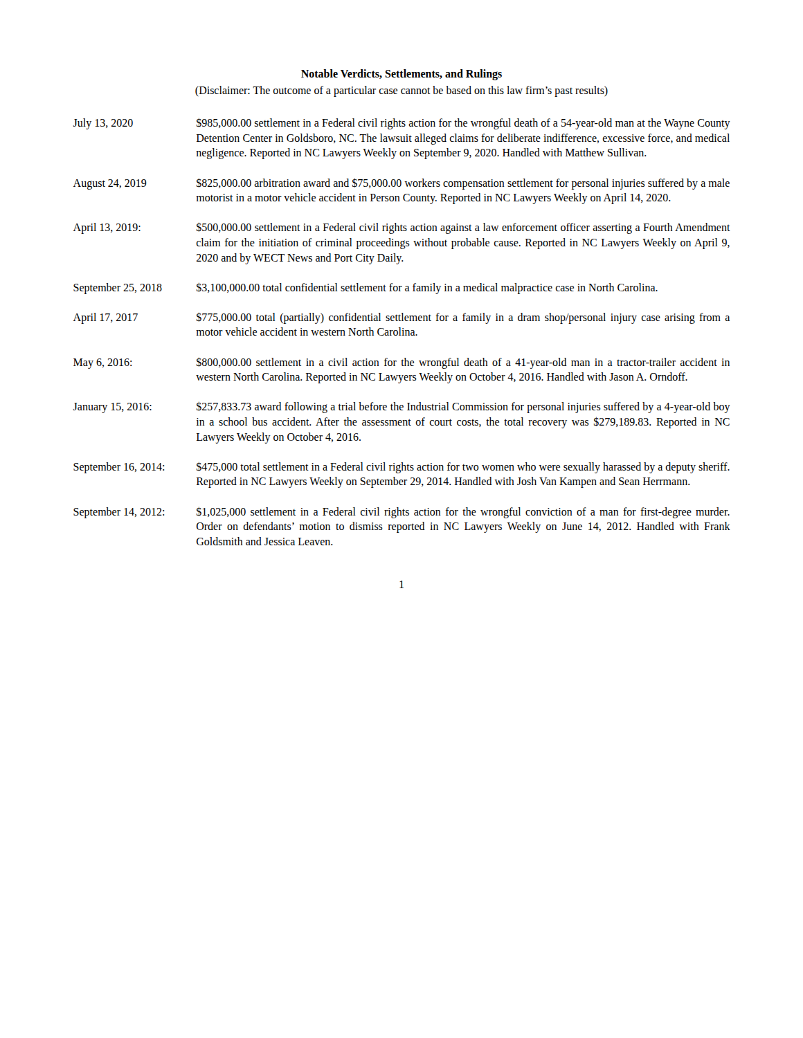Notable Verdicts, Settlements, and Rulings
(Disclaimer: The outcome of a particular case cannot be based on this law firm’s past results)
| July 13, 2020 | $985,000.00 settlement in a Federal civil rights action for the wrongful death of a 54-year-old man at the Wayne County Detention Center in Goldsboro, NC. The lawsuit alleged claims for deliberate indifference, excessive force, and medical negligence. Reported in NC Lawyers Weekly on September 9, 2020. Handled with Matthew Sullivan. |
| August 24, 2019 | $825,000.00 arbitration award and $75,000.00 workers compensation settlement for personal injuries suffered by a male motorist in a motor vehicle accident in Person County. Reported in NC Lawyers Weekly on April 14, 2020. |
| April 13, 2019: | $500,000.00 settlement in a Federal civil rights action against a law enforcement officer asserting a Fourth Amendment claim for the initiation of criminal proceedings without probable cause. Reported in NC Lawyers Weekly on April 9, 2020 and by WECT News and Port City Daily. |
| September 25, 2018 | $3,100,000.00 total confidential settlement for a family in a medical malpractice case in North Carolina. |
| April 17, 2017 | $775,000.00 total (partially) confidential settlement for a family in a dram shop/personal injury case arising from a motor vehicle accident in western North Carolina. |
| May 6, 2016: | $800,000.00 settlement in a civil action for the wrongful death of a 41-year-old man in a tractor-trailer accident in western North Carolina. Reported in NC Lawyers Weekly on October 4, 2016. Handled with Jason A. Orndoff. |
| January 15, 2016: | $257,833.73 award following a trial before the Industrial Commission for personal injuries suffered by a 4-year-old boy in a school bus accident. After the assessment of court costs, the total recovery was $279,189.83. Reported in NC Lawyers Weekly on October 4, 2016. |
| September 16, 2014: | $475,000 total settlement in a Federal civil rights action for two women who were sexually harassed by a deputy sheriff. Reported in NC Lawyers Weekly on September 29, 2014. Handled with Josh Van Kampen and Sean Herrmann. |
| September 14, 2012: | $1,025,000 settlement in a Federal civil rights action for the wrongful conviction of a man for first-degree murder. Order on defendants’ motion to dismiss reported in NC Lawyers Weekly on June 14, 2012. Handled with Frank Goldsmith and Jessica Leaven. |
1